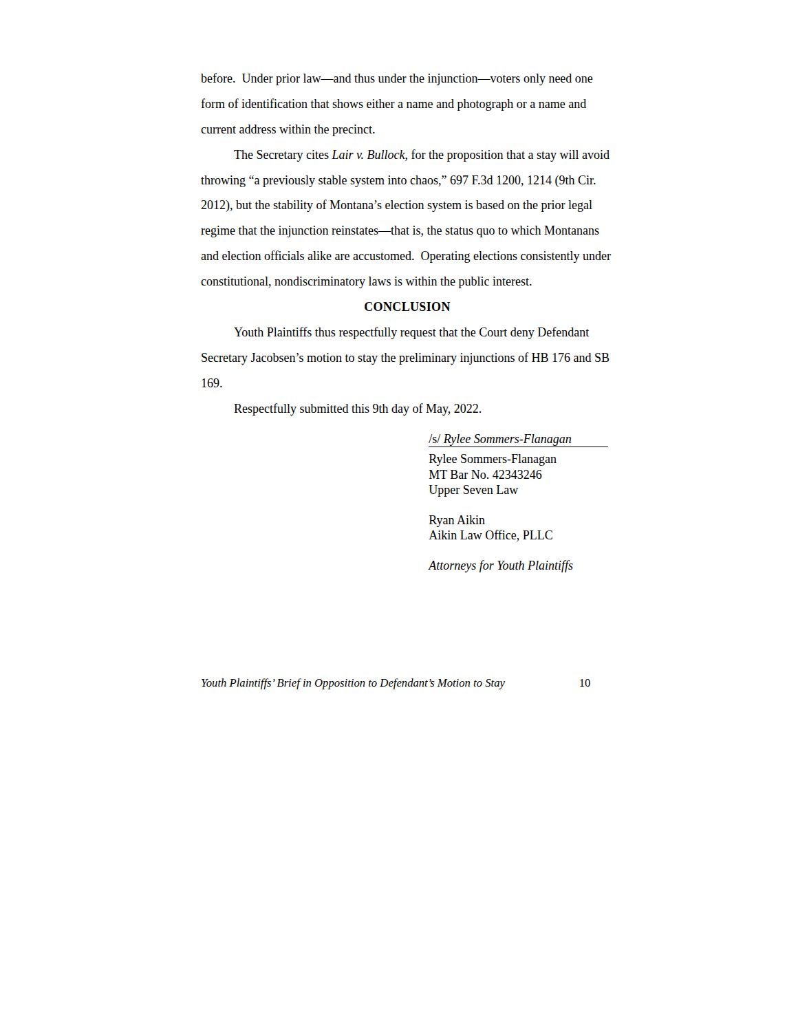before. Under prior law—and thus under the injunction—voters only need one form of identification that shows either a name and photograph or a name and current address within the precinct.
The Secretary cites Lair v. Bullock, for the proposition that a stay will avoid throwing “a previously stable system into chaos,” 697 F.3d 1200, 1214 (9th Cir. 2012), but the stability of Montana’s election system is based on the prior legal regime that the injunction reinstates—that is, the status quo to which Montanans and election officials alike are accustomed. Operating elections consistently under constitutional, nondiscriminatory laws is within the public interest.
CONCLUSION
Youth Plaintiffs thus respectfully request that the Court deny Defendant Secretary Jacobsen’s motion to stay the preliminary injunctions of HB 176 and SB 169.
Respectfully submitted this 9th day of May, 2022.
/s/ Rylee Sommers-Flanagan
Rylee Sommers-Flanagan
MT Bar No. 42343246
Upper Seven Law
Ryan Aikin
Aikin Law Office, PLLC
Attorneys for Youth Plaintiffs
Youth Plaintiffs’ Brief in Opposition to Defendant’s Motion to Stay10